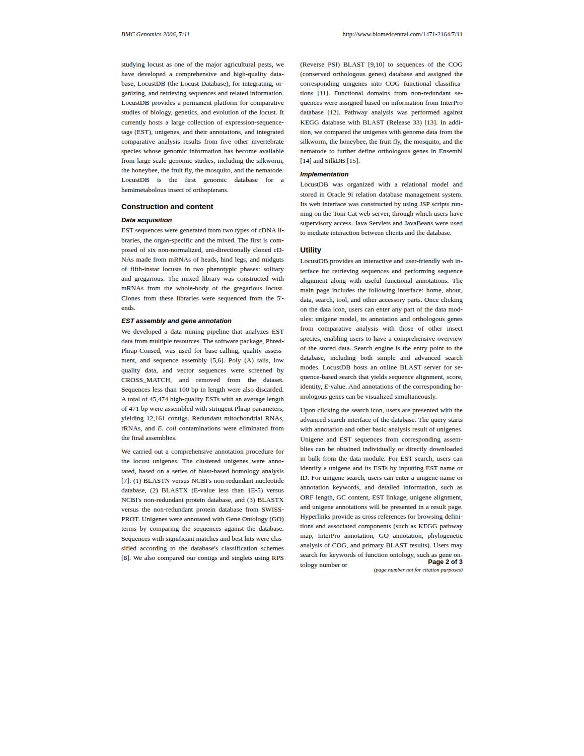BMC Genomics 2006, 7:11
http://www.biomedcentral.com/1471-2164/7/11
studying locust as one of the major agricultural pests, we have developed a comprehensive and high-quality database, LocustDB (the Locust Database), for integrating, organizing, and retrieving sequences and related information. LocustDB provides a permanent platform for comparative studies of biology, genetics, and evolution of the locust. It currently hosts a large collection of expression-sequence-tags (EST), unigenes, and their annotations, and integrated comparative analysis results from five other invertebrate species whose genomic information has become available from large-scale genomic studies, including the silkworm, the honeybee, the fruit fly, the mosquito, and the nematode. LocustDB is the first genomic database for a hemimetabolous insect of orthopterans.
Construction and content
Data acquisition
EST sequences were generated from two types of cDNA libraries, the organ-specific and the mixed. The first is composed of six non-normalized, uni-directionally cloned cDNAs made from mRNAs of heads, hind legs, and midguts of fifth-instar locusts in two phenotypic phases: solitary and gregarious. The mixed library was constructed with mRNAs from the whole-body of the gregarious locust. Clones from these libraries were sequenced from the 5'-ends.
EST assembly and gene annotation
We developed a data mining pipeline that analyzes EST data from multiple resources. The software package, Phred-Phrap-Consed, was used for base-calling, quality assessment, and sequence assembly [5,6]. Poly (A) tails, low quality data, and vector sequences were screened by CROSS_MATCH, and removed from the dataset. Sequences less than 100 bp in length were also discarded. A total of 45,474 high-quality ESTs with an average length of 471 bp were assembled with stringent Phrap parameters, yielding 12,161 contigs. Redundant mitochondrial RNAs, rRNAs, and E. coli contaminations were eliminated from the final assemblies.
We carried out a comprehensive annotation procedure for the locust unigenes. The clustered unigenes were annotated, based on a series of blast-based homology analysis [7]: (1) BLASTN versus NCBI's non-redundant nucleotide database, (2) BLASTX (E-value less than 1E-5) versus NCBI's non-redundant protein database, and (3) BLASTX versus the non-redundant protein database from SWISS-PROT. Unigenes were annotated with Gene Ontology (GO) terms by comparing the sequences against the database. Sequences with significant matches and best hits were classified according to the database's classification schemes [8]. We also compared our contigs and singlets using RPS (Reverse PSI) BLAST [9,10] to sequences of the COG (conserved orthologous genes) database and assigned the corresponding unigenes into COG functional classifications [11]. Functional domains from non-redundant sequences were assigned based on information from InterPro database [12]. Pathway analysis was performed against KEGG database with BLAST (Release 33) [13]. In addition, we compared the unigenes with genome data from the silkworm, the honeybee, the fruit fly, the mosquito, and the nematode to further define orthologous genes in Ensembl [14] and SilkDB [15].
Implementation
LocustDB was organized with a relational model and stored in Oracle 9i relation database management system. Its web interface was constructed by using JSP scripts running on the Tom Cat web server, through which users have supervisory access. Java Servlets and JavaBeans were used to mediate interaction between clients and the database.
Utility
LocustDB provides an interactive and user-friendly web interface for retrieving sequences and performing sequence alignment along with useful functional annotations. The main page includes the following interface: home, about, data, search, tool, and other accessory parts. Once clicking on the data icon, users can enter any part of the data modules: unigene model, its annotation and orthologous genes from comparative analysis with those of other insect species, enabling users to have a comprehensive overview of the stored data. Search engine is the entry point to the database, including both simple and advanced search modes. LocustDB hosts an online BLAST server for sequence-based search that yields sequence alignment, score, identity, E-value. And annotations of the corresponding homologous genes can be visualized simultaneously.
Upon clicking the search icon, users are presented with the advanced search interface of the database. The query starts with annotation and other basic analysis result of unigenes. Unigene and EST sequences from corresponding assemblies can be obtained individually or directly downloaded in bulk from the data module. For EST search, users can identify a unigene and its ESTs by inputting EST name or ID. For unigene search, users can enter a unigene name or annotation keywords, and detailed information, such as ORF length, GC content, EST linkage, unigene alignment, and unigene annotations will be presented in a result page. Hyperlinks provide as cross references for browsing definitions and associated components (such as KEGG pathway map, InterPro annotation, GO annotation, phylogenetic analysis of COG, and primary BLAST results). Users may search for keywords of function ontology, such as gene ontology number or
Page 2 of 3
(page number not for citation purposes)